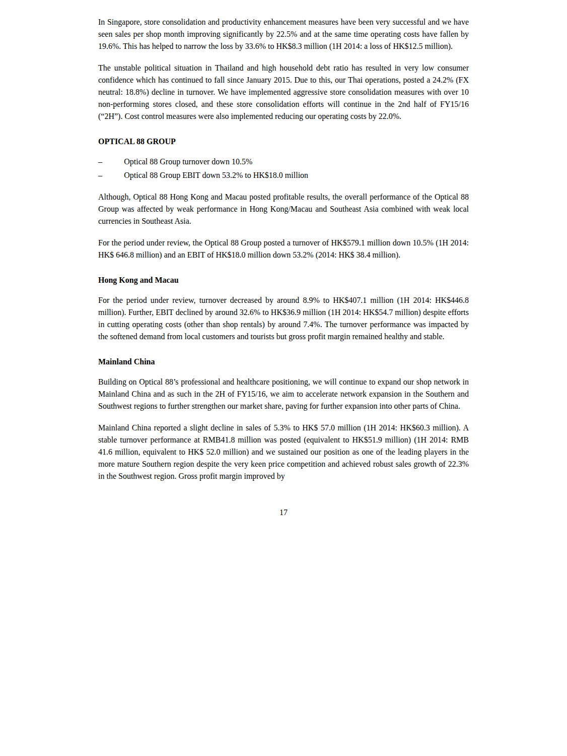In Singapore, store consolidation and productivity enhancement measures have been very successful and we have seen sales per shop month improving significantly by 22.5% and at the same time operating costs have fallen by 19.6%. This has helped to narrow the loss by 33.6% to HK$8.3 million (1H 2014: a loss of HK$12.5 million).
The unstable political situation in Thailand and high household debt ratio has resulted in very low consumer confidence which has continued to fall since January 2015. Due to this, our Thai operations, posted a 24.2% (FX neutral: 18.8%) decline in turnover. We have implemented aggressive store consolidation measures with over 10 non-performing stores closed, and these store consolidation efforts will continue in the 2nd half of FY15/16 (“2H”). Cost control measures were also implemented reducing our operating costs by 22.0%.
OPTICAL 88 GROUP
Optical 88 Group turnover down 10.5%
Optical 88 Group EBIT down 53.2% to HK$18.0 million
Although, Optical 88 Hong Kong and Macau posted profitable results, the overall performance of the Optical 88 Group was affected by weak performance in Hong Kong/Macau and Southeast Asia combined with weak local currencies in Southeast Asia.
For the period under review, the Optical 88 Group posted a turnover of HK$579.1 million down 10.5% (1H 2014: HK$ 646.8 million) and an EBIT of HK$18.0 million down 53.2% (2014: HK$ 38.4 million).
Hong Kong and Macau
For the period under review, turnover decreased by around 8.9% to HK$407.1 million (1H 2014: HK$446.8 million). Further, EBIT declined by around 32.6% to HK$36.9 million (1H 2014: HK$54.7 million) despite efforts in cutting operating costs (other than shop rentals) by around 7.4%. The turnover performance was impacted by the softened demand from local customers and tourists but gross profit margin remained healthy and stable.
Mainland China
Building on Optical 88’s professional and healthcare positioning, we will continue to expand our shop network in Mainland China and as such in the 2H of FY15/16, we aim to accelerate network expansion in the Southern and Southwest regions to further strengthen our market share, paving for further expansion into other parts of China.
Mainland China reported a slight decline in sales of 5.3% to HK$ 57.0 million (1H 2014: HK$60.3 million). A stable turnover performance at RMB41.8 million was posted (equivalent to HK$51.9 million) (1H 2014: RMB 41.6 million, equivalent to HK$ 52.0 million) and we sustained our position as one of the leading players in the more mature Southern region despite the very keen price competition and achieved robust sales growth of 22.3% in the Southwest region. Gross profit margin improved by
17